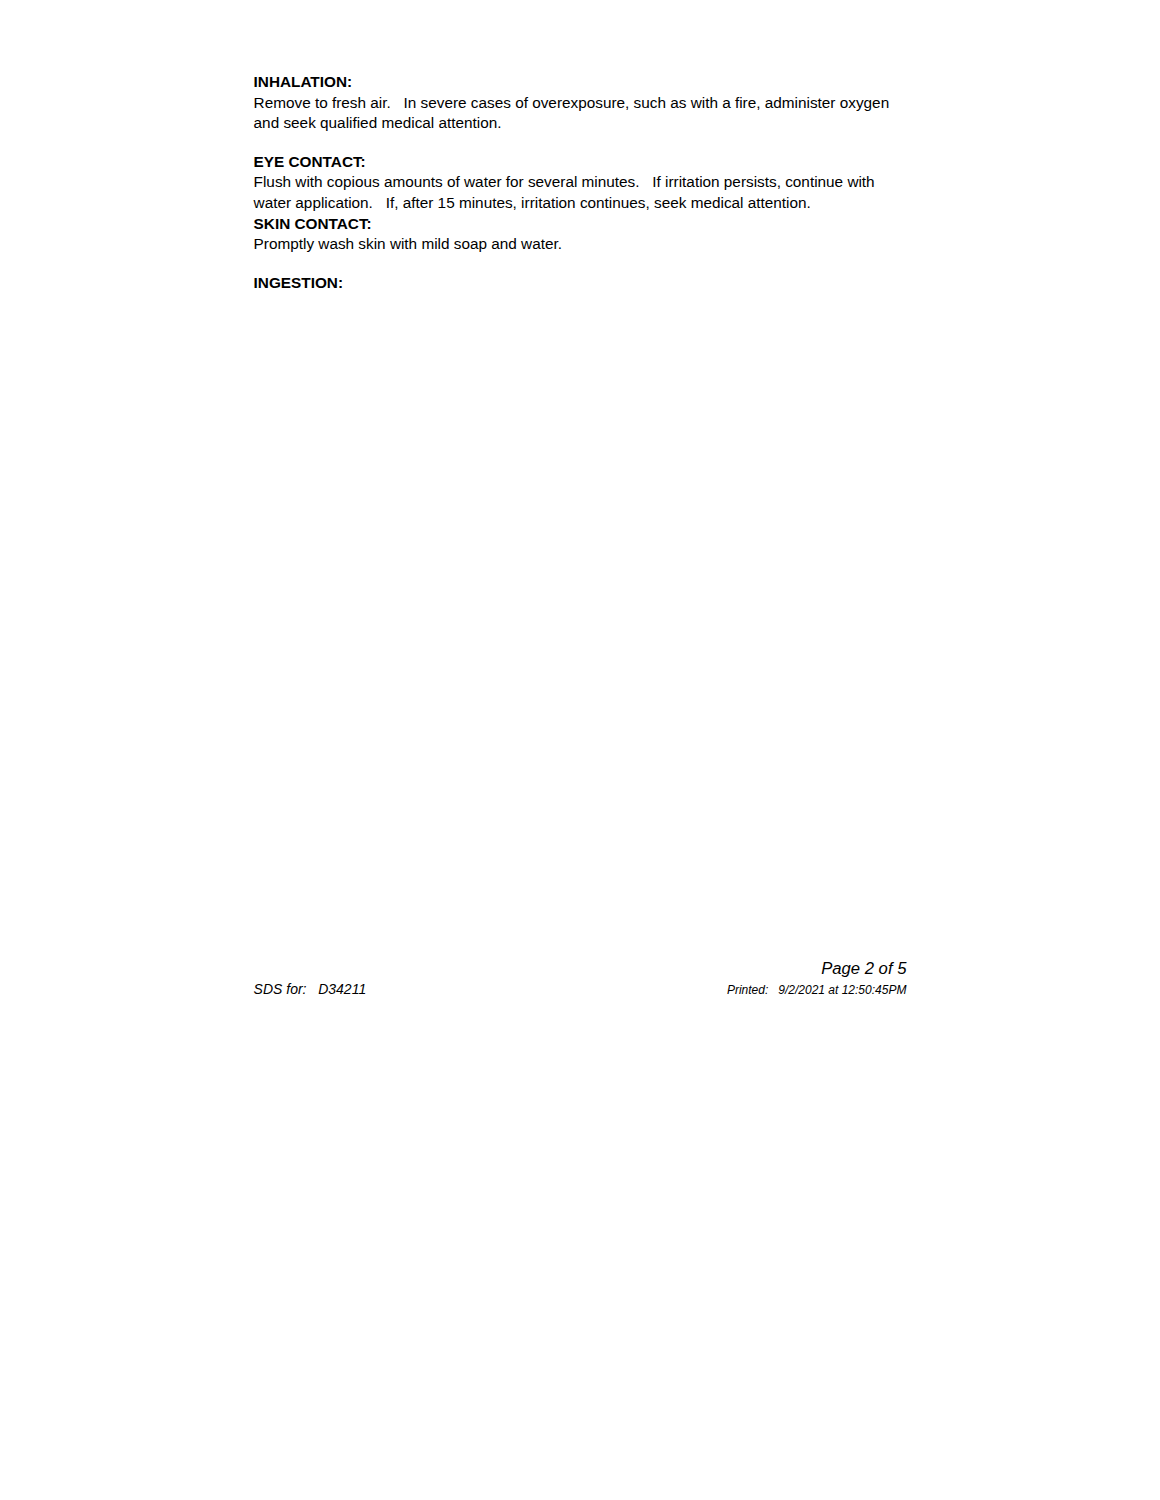INHALATION:
Remove to fresh air. In severe cases of overexposure, such as with a fire, administer oxygen and seek qualified medical attention.
EYE CONTACT:
Flush with copious amounts of water for several minutes. If irritation persists, continue with water application. If, after 15 minutes, irritation continues, seek medical attention.
SKIN CONTACT:
Promptly wash skin with mild soap and water.
INGESTION:
SDS for: D34211
Page 2 of 5
Printed: 9/2/2021 at 12:50:45PM